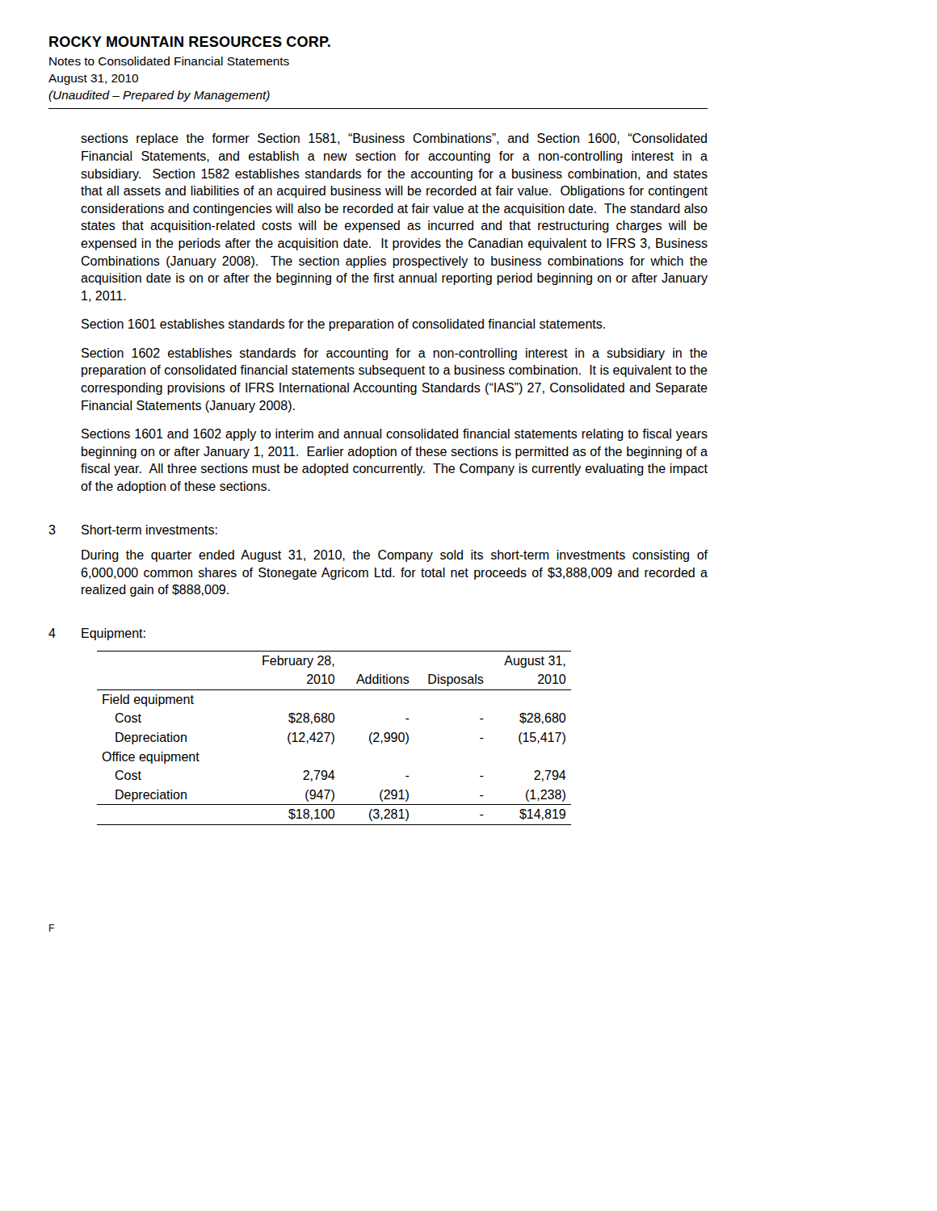ROCKY MOUNTAIN RESOURCES CORP.
Notes to Consolidated Financial Statements
August 31, 2010
(Unaudited – Prepared by Management)
sections replace the former Section 1581, “Business Combinations”, and Section 1600, “Consolidated Financial Statements, and establish a new section for accounting for a non-controlling interest in a subsidiary. Section 1582 establishes standards for the accounting for a business combination, and states that all assets and liabilities of an acquired business will be recorded at fair value. Obligations for contingent considerations and contingencies will also be recorded at fair value at the acquisition date. The standard also states that acquisition-related costs will be expensed as incurred and that restructuring charges will be expensed in the periods after the acquisition date. It provides the Canadian equivalent to IFRS 3, Business Combinations (January 2008). The section applies prospectively to business combinations for which the acquisition date is on or after the beginning of the first annual reporting period beginning on or after January 1, 2011.
Section 1601 establishes standards for the preparation of consolidated financial statements.
Section 1602 establishes standards for accounting for a non-controlling interest in a subsidiary in the preparation of consolidated financial statements subsequent to a business combination. It is equivalent to the corresponding provisions of IFRS International Accounting Standards (“IAS”) 27, Consolidated and Separate Financial Statements (January 2008).
Sections 1601 and 1602 apply to interim and annual consolidated financial statements relating to fiscal years beginning on or after January 1, 2011. Earlier adoption of these sections is permitted as of the beginning of a fiscal year. All three sections must be adopted concurrently. The Company is currently evaluating the impact of the adoption of these sections.
3
Short-term investments:
During the quarter ended August 31, 2010, the Company sold its short-term investments consisting of 6,000,000 common shares of Stonegate Agricom Ltd. for total net proceeds of $3,888,009 and recorded a realized gain of $888,009.
4
Equipment:
| | February 28, | | | August 31, |
| --- | --- | --- | --- | --- |
| | 2010 | Additions | Disposals | 2010 |
| Field equipment | | | | |
| Cost | $28,680 | - | - | $28,680 |
| Depreciation | (12,427) | (2,990) | - | (15,417) |
| Office equipment | | | | |
| Cost | 2,794 | - | - | 2,794 |
| Depreciation | (947) | (291) | - | (1,238) |
| | $18,100 | (3,281) | - | $14,819 |
F